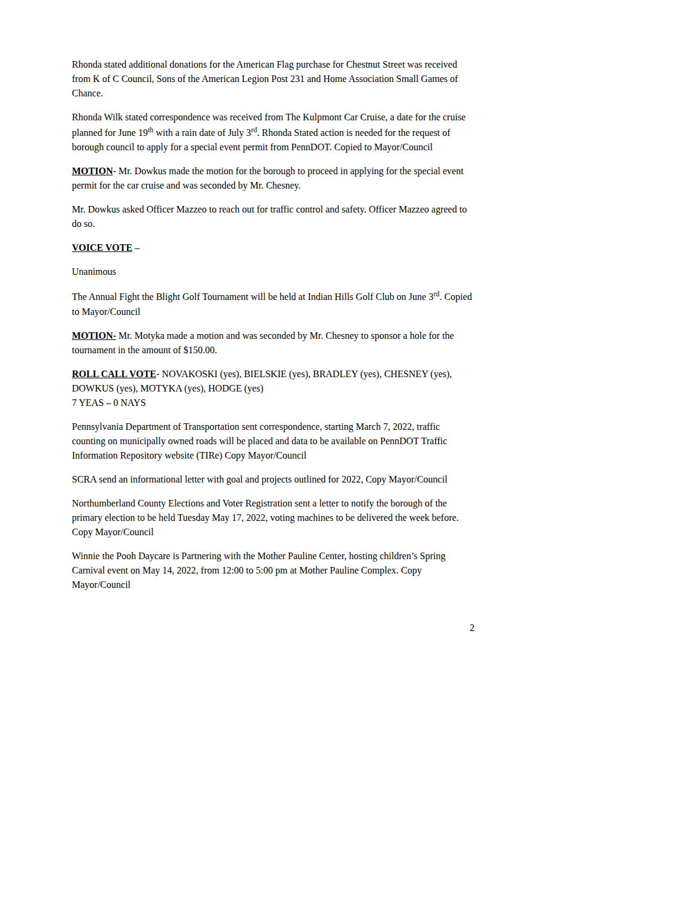Rhonda stated additional donations for the American Flag purchase for Chestnut Street was received from K of C Council, Sons of the American Legion Post 231 and Home Association Small Games of Chance.
Rhonda Wilk stated correspondence was received from The Kulpmont Car Cruise, a date for the cruise planned for June 19th with a rain date of July 3rd. Rhonda Stated action is needed for the request of borough council to apply for a special event permit from PennDOT. Copied to Mayor/Council
MOTION- Mr. Dowkus made the motion for the borough to proceed in applying for the special event permit for the car cruise and was seconded by Mr. Chesney.
Mr. Dowkus asked Officer Mazzeo to reach out for traffic control and safety. Officer Mazzeo agreed to do so.
VOICE VOTE –
Unanimous
The Annual Fight the Blight Golf Tournament will be held at Indian Hills Golf Club on June 3rd. Copied to Mayor/Council
MOTION- Mr. Motyka made a motion and was seconded by Mr. Chesney to sponsor a hole for the tournament in the amount of $150.00.
ROLL CALL VOTE- NOVAKOSKI (yes), BIELSKIE (yes), BRADLEY (yes), CHESNEY (yes), DOWKUS (yes), MOTYKA (yes), HODGE (yes)
7 YEAS – 0 NAYS
Pennsylvania Department of Transportation sent correspondence, starting March 7, 2022, traffic counting on municipally owned roads will be placed and data to be available on PennDOT Traffic Information Repository website (TIRe) Copy Mayor/Council
SCRA send an informational letter with goal and projects outlined for 2022, Copy Mayor/Council
Northumberland County Elections and Voter Registration sent a letter to notify the borough of the primary election to be held Tuesday May 17, 2022, voting machines to be delivered the week before. Copy Mayor/Council
Winnie the Pooh Daycare is Partnering with the Mother Pauline Center, hosting children’s Spring Carnival event on May 14, 2022, from 12:00 to 5:00 pm at Mother Pauline Complex. Copy Mayor/Council
2